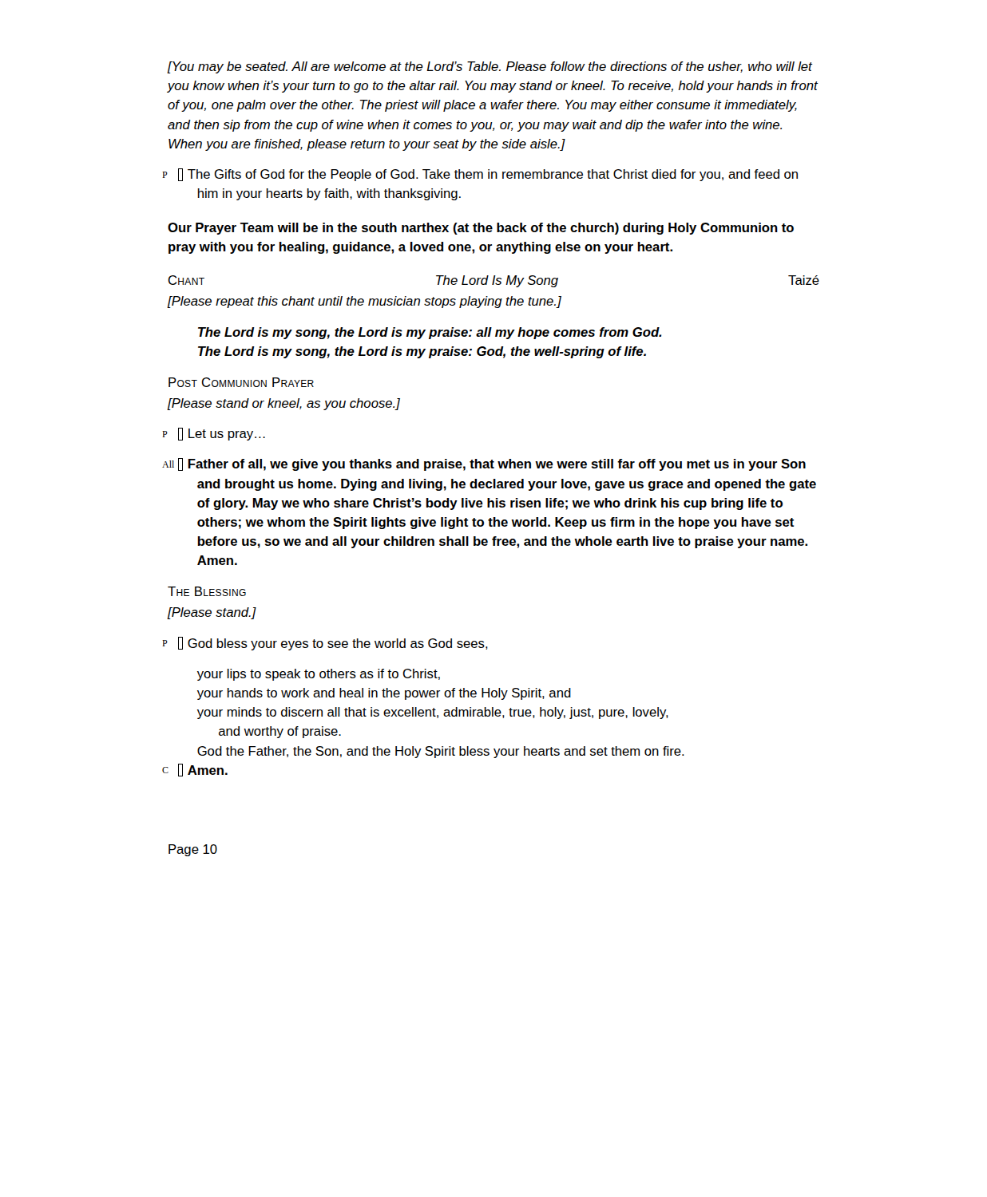[You may be seated. All are welcome at the Lord’s Table. Please follow the directions of the usher, who will let you know when it’s your turn to go to the altar rail. You may stand or kneel. To receive, hold your hands in front of you, one palm over the other. The priest will place a wafer there. You may either consume it immediately, and then sip from the cup of wine when it comes to you, or, you may wait and dip the wafer into the wine. When you are finished, please return to your seat by the side aisle.]
PThe Gifts of God for the People of God. Take them in remembrance that Christ died for you, and feed on him in your hearts by faith, with thanksgiving.
Our Prayer Team will be in the south narthex (at the back of the church) during Holy Communion to pray with you for healing, guidance, a loved one, or anything else on your heart.
Chant The Lord Is My Song Taizé
[Please repeat this chant until the musician stops playing the tune.]
The Lord is my song, the Lord is my praise: all my hope comes from God.
The Lord is my song, the Lord is my praise: God, the well-spring of life.
Post Communion Prayer
[Please stand or kneel, as you choose.]
PLet us pray…
All Father of all, we give you thanks and praise, that when we were still far off you met us in your Son and brought us home. Dying and living, he declared your love, gave us grace and opened the gate of glory. May we who share Christ’s body live his risen life; we who drink his cup bring life to others; we whom the Spirit lights give light to the world. Keep us firm in the hope you have set before us, so we and all your children shall be free, and the whole earth live to praise your name. Amen.
The Blessing
[Please stand.]
PGod bless your eyes to see the world as God sees,
your lips to speak to others as if to Christ, your hands to work and heal in the power of the Holy Spirit, and your minds to discern all that is excellent, admirable, true, holy, just, pure, lovely, and worthy of praise. God the Father, the Son, and the Holy Spirit bless your hearts and set them on fire.
CAmen.
Page 10